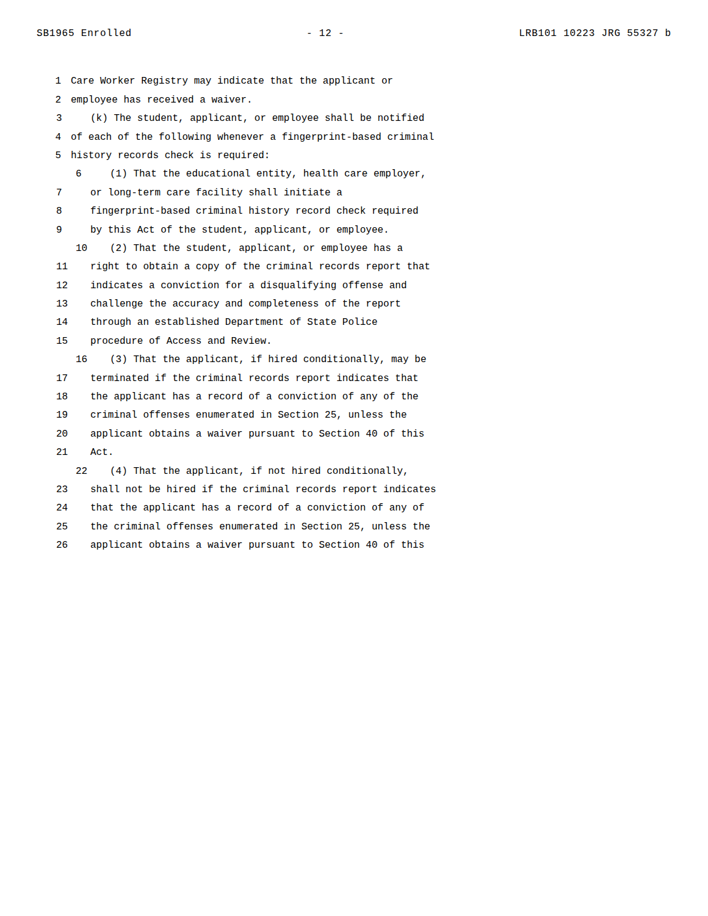SB1965 Enrolled - 12 - LRB101 10223 JRG 55327 b
Care Worker Registry may indicate that the applicant or
employee has received a waiver.
(k) The student, applicant, or employee shall be notified
of each of the following whenever a fingerprint-based criminal
history records check is required:
(1) That the educational entity, health care employer,
or long-term care facility shall initiate a
fingerprint-based criminal history record check required
by this Act of the student, applicant, or employee.
(2) That the student, applicant, or employee has a
right to obtain a copy of the criminal records report that
indicates a conviction for a disqualifying offense and
challenge the accuracy and completeness of the report
through an established Department of State Police
procedure of Access and Review.
(3) That the applicant, if hired conditionally, may be
terminated if the criminal records report indicates that
the applicant has a record of a conviction of any of the
criminal offenses enumerated in Section 25, unless the
applicant obtains a waiver pursuant to Section 40 of this
Act.
(4) That the applicant, if not hired conditionally,
shall not be hired if the criminal records report indicates
that the applicant has a record of a conviction of any of
the criminal offenses enumerated in Section 25, unless the
applicant obtains a waiver pursuant to Section 40 of this